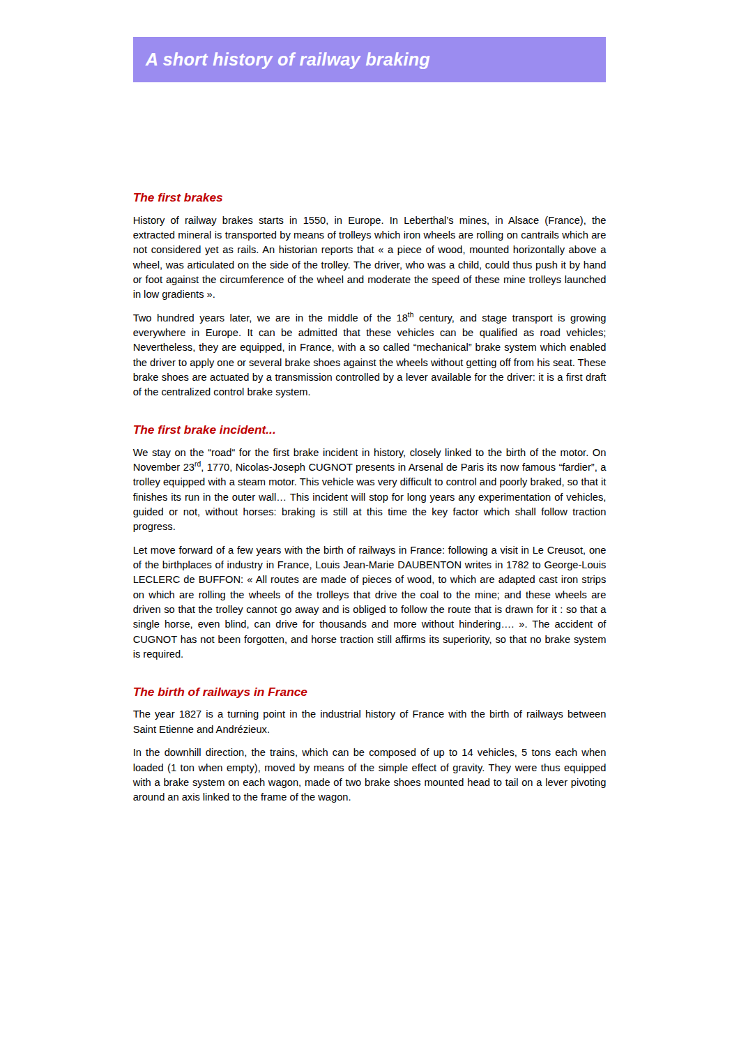A short history of railway braking
The first brakes
History of railway brakes starts in 1550, in Europe. In Leberthal’s mines, in Alsace (France), the extracted mineral is transported by means of trolleys which iron wheels are rolling on cantrails which are not considered yet as rails. An historian reports that « a piece of wood, mounted horizontally above a wheel, was articulated on the side of the trolley. The driver, who was a child, could thus push it by hand or foot against the circumference of the wheel and moderate the speed of these mine trolleys launched in low gradients ».
Two hundred years later, we are in the middle of the 18th century, and stage transport is growing everywhere in Europe. It can be admitted that these vehicles can be qualified as road vehicles; Nevertheless, they are equipped, in France, with a so called “mechanical” brake system which enabled the driver to apply one or several brake shoes against the wheels without getting off from his seat. These brake shoes are actuated by a transmission controlled by a lever available for the driver: it is a first draft of the centralized control brake system.
The first brake incident...
We stay on the “road“ for the first brake incident in history, closely linked to the birth of the motor. On November 23rd, 1770, Nicolas-Joseph CUGNOT presents in Arsenal de Paris its now famous “fardier”, a trolley equipped with a steam motor. This vehicle was very difficult to control and poorly braked, so that it finishes its run in the outer wall… This incident will stop for long years any experimentation of vehicles, guided or not, without horses: braking is still at this time the key factor which shall follow traction progress.
Let move forward of a few years with the birth of railways in France: following a visit in Le Creusot, one of the birthplaces of industry in France, Louis Jean-Marie DAUBENTON writes in 1782 to George-Louis LECLERC de BUFFON: « All routes are made of pieces of wood, to which are adapted cast iron strips on which are rolling the wheels of the trolleys that drive the coal to the mine; and these wheels are driven so that the trolley cannot go away and is obliged to follow the route that is drawn for it : so that a single horse, even blind, can drive for thousands and more without hindering…. ». The accident of CUGNOT has not been forgotten, and horse traction still affirms its superiority, so that no brake system is required.
The birth of railways in France
The year 1827 is a turning point in the industrial history of France with the birth of railways between Saint Etienne and Andrézieux.
In the downhill direction, the trains, which can be composed of up to 14 vehicles, 5 tons each when loaded (1 ton when empty), moved by means of the simple effect of gravity. They were thus equipped with a brake system on each wagon, made of two brake shoes mounted head to tail on a lever pivoting around an axis linked to the frame of the wagon.